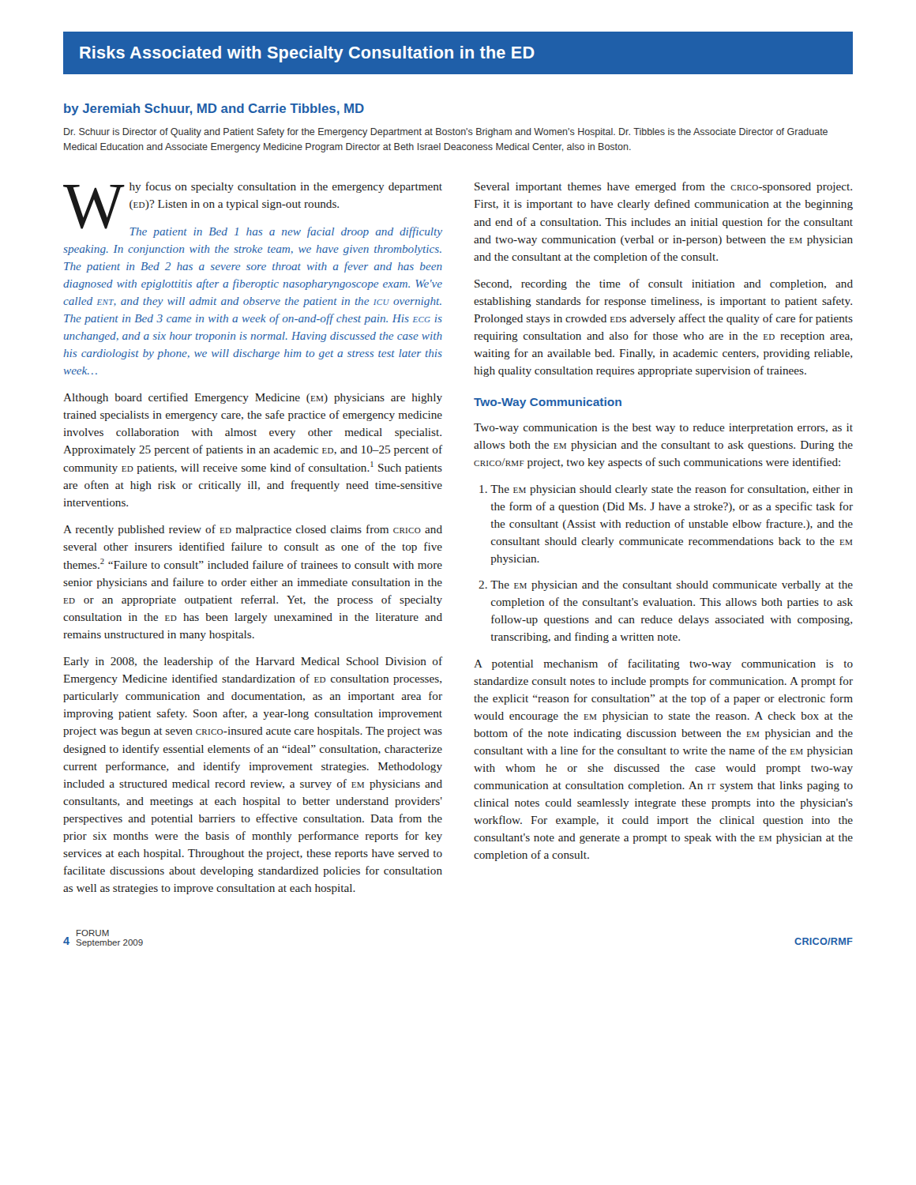Risks Associated with Specialty Consultation in the ED
by Jeremiah Schuur, MD and Carrie Tibbles, MD
Dr. Schuur is Director of Quality and Patient Safety for the Emergency Department at Boston's Brigham and Women's Hospital. Dr. Tibbles is the Associate Director of Graduate Medical Education and Associate Emergency Medicine Program Director at Beth Israel Deaconess Medical Center, also in Boston.
Why focus on specialty consultation in the emergency department (ed)? Listen in on a typical sign-out rounds.
The patient in Bed 1 has a new facial droop and difficulty speaking. In conjunction with the stroke team, we have given thrombolytics. The patient in Bed 2 has a severe sore throat with a fever and has been diagnosed with epiglottitis after a fiberoptic nasopharyngoscope exam. We've called ent, and they will admit and observe the patient in the icu overnight. The patient in Bed 3 came in with a week of on-and-off chest pain. His ecg is unchanged, and a six hour troponin is normal. Having discussed the case with his cardiologist by phone, we will discharge him to get a stress test later this week…
Although board certified Emergency Medicine (em) physicians are highly trained specialists in emergency care, the safe practice of emergency medicine involves collaboration with almost every other medical specialist. Approximately 25 percent of patients in an academic ed, and 10–25 percent of community ed patients, will receive some kind of consultation.1 Such patients are often at high risk or critically ill, and frequently need time-sensitive interventions.
A recently published review of ed malpractice closed claims from crico and several other insurers identified failure to consult as one of the top five themes.2 “Failure to consult” included failure of trainees to consult with more senior physicians and failure to order either an immediate consultation in the ed or an appropriate outpatient referral. Yet, the process of specialty consultation in the ed has been largely unexamined in the literature and remains unstructured in many hospitals.
Early in 2008, the leadership of the Harvard Medical School Division of Emergency Medicine identified standardization of ed consultation processes, particularly communication and documentation, as an important area for improving patient safety. Soon after, a year-long consultation improvement project was begun at seven crico-insured acute care hospitals. The project was designed to identify essential elements of an “ideal” consultation, characterize current performance, and identify improvement strategies. Methodology included a structured medical record review, a survey of em physicians and consultants, and meetings at each hospital to better understand providers' perspectives and potential barriers to effective consultation. Data from the prior six months were the basis of monthly performance reports for key services at each hospital. Throughout the project, these reports have served to facilitate discussions about developing standardized policies for consultation as well as strategies to improve consultation at each hospital.
Several important themes have emerged from the crico-sponsored project. First, it is important to have clearly defined communication at the beginning and end of a consultation. This includes an initial question for the consultant and two-way communication (verbal or in-person) between the em physician and the consultant at the completion of the consult.
Second, recording the time of consult initiation and completion, and establishing standards for response timeliness, is important to patient safety. Prolonged stays in crowded eds adversely affect the quality of care for patients requiring consultation and also for those who are in the ed reception area, waiting for an available bed. Finally, in academic centers, providing reliable, high quality consultation requires appropriate supervision of trainees.
Two-Way Communication
Two-way communication is the best way to reduce interpretation errors, as it allows both the em physician and the consultant to ask questions. During the crico/rmf project, two key aspects of such communications were identified:
The em physician should clearly state the reason for consultation, either in the form of a question (Did Ms. J have a stroke?), or as a specific task for the consultant (Assist with reduction of unstable elbow fracture.), and the consultant should clearly communicate recommendations back to the em physician.
The em physician and the consultant should communicate verbally at the completion of the consultant's evaluation. This allows both parties to ask follow-up questions and can reduce delays associated with composing, transcribing, and finding a written note.
A potential mechanism of facilitating two-way communication is to standardize consult notes to include prompts for communication. A prompt for the explicit “reason for consultation” at the top of a paper or electronic form would encourage the em physician to state the reason. A check box at the bottom of the note indicating discussion between the em physician and the consultant with a line for the consultant to write the name of the em physician with whom he or she discussed the case would prompt two-way communication at consultation completion. An it system that links paging to clinical notes could seamlessly integrate these prompts into the physician's workflow. For example, it could import the clinical question into the consultant's note and generate a prompt to speak with the em physician at the completion of a consult.
4 FORUM
September 2009
CRICO/RMF